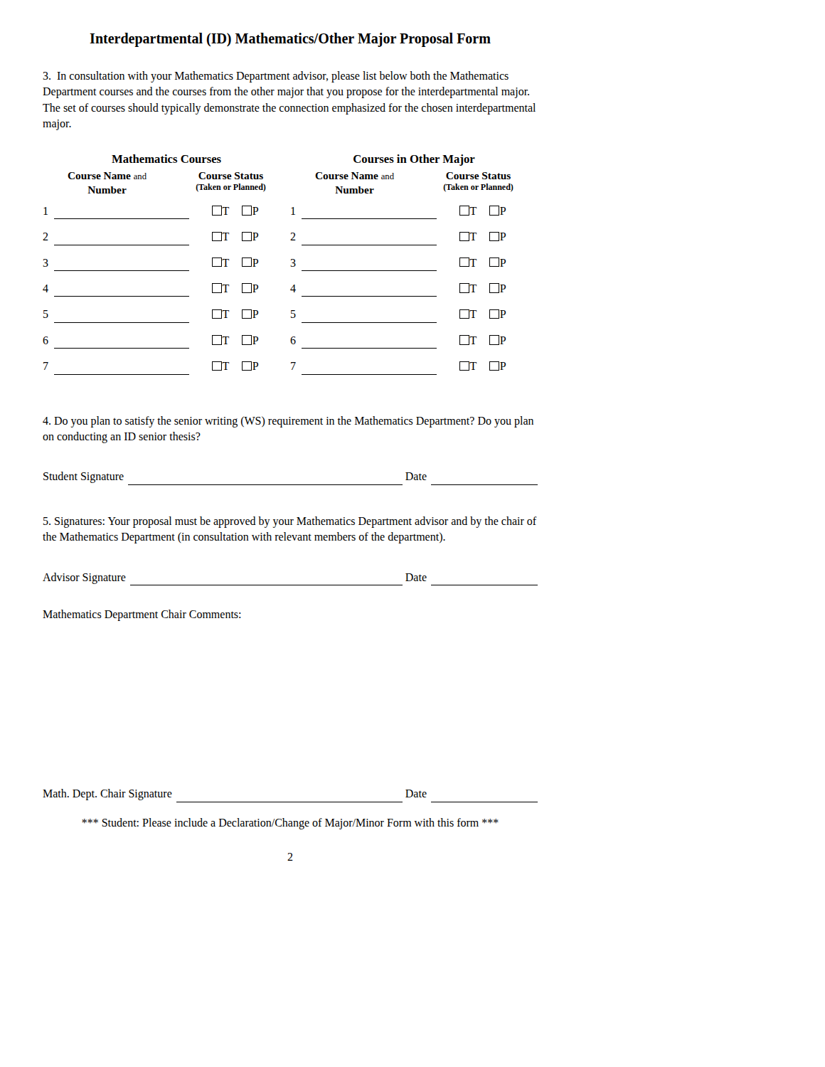Interdepartmental (ID) Mathematics/Other Major Proposal Form
3. In consultation with your Mathematics Department advisor, please list below both the Mathematics Department courses and the courses from the other major that you propose for the interdepartmental major. The set of courses should typically demonstrate the connection emphasized for the chosen interdepartmental major.
| Mathematics Courses Course Name and Number Course Status (Taken or Planned) 1 T P 2 T P 3 T P 4 T P 5 T P 6 T P 7 T P | Courses in Other Major Course Name and Number Course Status (Taken or Planned) 1 T P 2 T P 3 T P 4 T P 5 T P 6 T P 7 T P |
4. Do you plan to satisfy the senior writing (WS) requirement in the Mathematics Department? Do you plan on conducting an ID senior thesis?
Student Signature
Date
5. Signatures: Your proposal must be approved by your Mathematics Department advisor and by the chair of the Mathematics Department (in consultation with relevant members of the department).
Advisor Signature
Date
Mathematics Department Chair Comments:
Math. Dept. Chair Signature
Date
*** Student: Please include a Declaration/Change of Major/Minor Form with this form ***
2